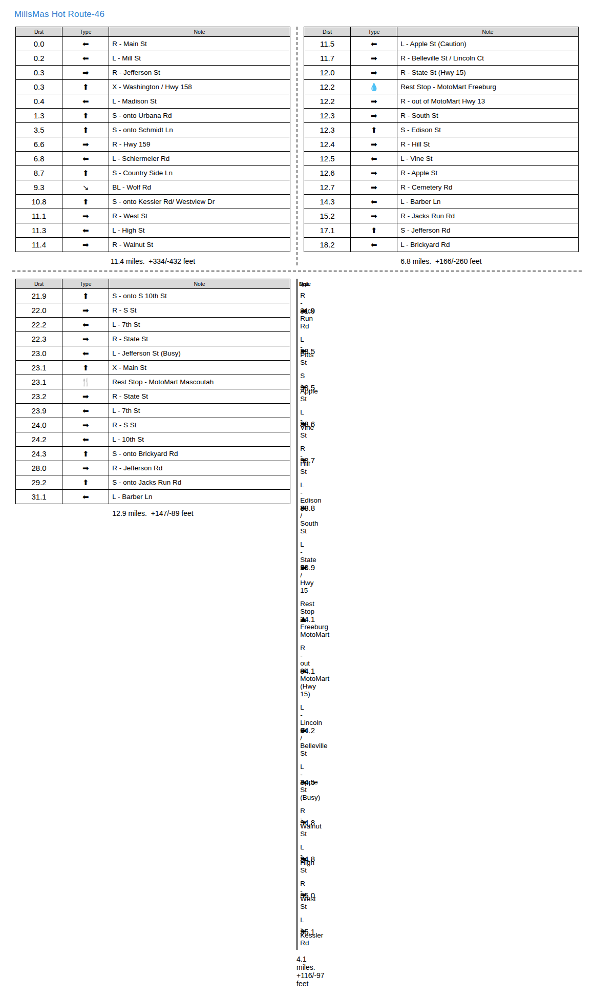MillsMas Hot Route-46
| Dist | Type | Note |
| --- | --- | --- |
| 0.0 | ⬅ | R - Main St |
| 0.2 | ⬅ | L - Mill St |
| 0.3 | ➡ | R - Jefferson St |
| 0.3 | ⬆ | X - Washington / Hwy 158 |
| 0.4 | ⬅ | L - Madison St |
| 1.3 | ⬆ | S - onto Urbana Rd |
| 3.5 | ⬆ | S - onto Schmidt Ln |
| 6.6 | ➡ | R - Hwy 159 |
| 6.8 | ⬅ | L - Schiermeier Rd |
| 8.7 | ⬆ | S - Country Side Ln |
| 9.3 | ↘ | BL - Wolf Rd |
| 10.8 | ⬆ | S - onto Kessler Rd/ Westview Dr |
| 11.1 | ➡ | R - West St |
| 11.3 | ⬅ | L - High St |
| 11.4 | ➡ | R - Walnut St |
11.4 miles. +334/-432 feet
| Dist | Type | Note |
| --- | --- | --- |
| 11.5 | ⬅ | L - Apple St (Caution) |
| 11.7 | ➡ | R - Belleville St / Lincoln Ct |
| 12.0 | ➡ | R - State St (Hwy 15) |
| 12.2 | 💧 | Rest Stop - MotoMart Freeburg |
| 12.2 | ➡ | R - out of MotoMart Hwy 13 |
| 12.3 | ➡ | R - South St |
| 12.3 | ⬆ | S - Edison St |
| 12.4 | ➡ | R - Hill St |
| 12.5 | ⬅ | L - Vine St |
| 12.6 | ➡ | R - Apple St |
| 12.7 | ➡ | R - Cemetery Rd |
| 14.3 | ⬅ | L - Barber Ln |
| 15.2 | ➡ | R - Jacks Run Rd |
| 17.1 | ⬆ | S - Jefferson Rd |
| 18.2 | ⬅ | L - Brickyard Rd |
6.8 miles. +166/-260 feet
| Dist | Type | Note |
| --- | --- | --- |
| 21.9 | ⬆ | S - onto S 10th St |
| 22.0 | ➡ | R - S St |
| 22.2 | ⬅ | L - 7th St |
| 22.3 | ➡ | R - State St |
| 23.0 | ⬅ | L - Jefferson St (Busy) |
| 23.1 | ⬆ | X - Main St |
| 23.1 | 🍴 | Rest Stop - MotoMart Mascoutah |
| 23.2 | ➡ | R - State St |
| 23.9 | ⬅ | L - 7th St |
| 24.0 | ➡ | R - S St |
| 24.2 | ⬅ | L - 10th St |
| 24.3 | ⬆ | S - onto Brickyard Rd |
| 28.0 | ➡ | R - Jefferson Rd |
| 29.2 | ⬆ | S - onto Jacks Run Rd |
| 31.1 | ⬅ | L - Barber Ln |
12.9 miles. +147/-89 feet
| Dist | Type | Note |
| --- | --- | --- |
| 31.9 | ➡ | R - Jack Run Rd |
| 33.5 | ⬅ | L - Pitts St |
| 33.5 | ➡ | S - Apple St |
| 33.6 | ⬅ | L - Vine St |
| 33.7 | ➡ | R - Hill St |
| 33.8 | ⬅ | L - Edison St / South St |
| 33.9 | ⬅ | L - State St / Hwy 15 |
| 34.1 | ⛰ | Rest Stop -Freeburg MotoMart |
| 34.1 | ➡ | R - out of MotoMart (Hwy 15) |
| 34.2 | ⬅ | L - Lincoln Ct / Belleville St |
| 34.5 | ⬅ | L - Apple St (Busy) |
| 34.8 | ➡ | R - Walnut St |
| 34.8 | ⬅ | L - High St |
| 35.0 | ➡ | R - West St |
| 35.1 | ⬅ | L - Kessler Rd |
4.1 miles. +116/-97 feet